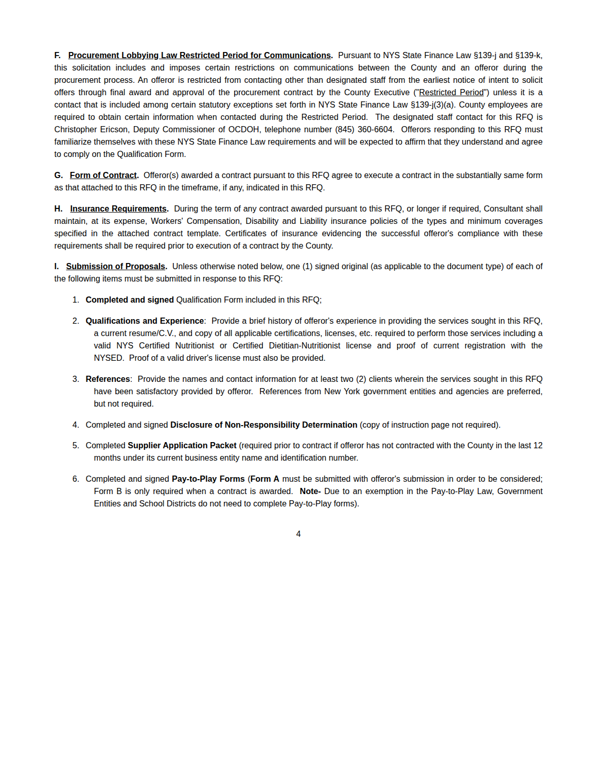F. Procurement Lobbying Law Restricted Period for Communications. Pursuant to NYS State Finance Law §139-j and §139-k, this solicitation includes and imposes certain restrictions on communications between the County and an offeror during the procurement process. An offeror is restricted from contacting other than designated staff from the earliest notice of intent to solicit offers through final award and approval of the procurement contract by the County Executive ("Restricted Period") unless it is a contact that is included among certain statutory exceptions set forth in NYS State Finance Law §139-j(3)(a). County employees are required to obtain certain information when contacted during the Restricted Period. The designated staff contact for this RFQ is Christopher Ericson, Deputy Commissioner of OCDOH, telephone number (845) 360-6604. Offerors responding to this RFQ must familiarize themselves with these NYS State Finance Law requirements and will be expected to affirm that they understand and agree to comply on the Qualification Form.
G. Form of Contract. Offeror(s) awarded a contract pursuant to this RFQ agree to execute a contract in the substantially same form as that attached to this RFQ in the timeframe, if any, indicated in this RFQ.
H. Insurance Requirements. During the term of any contract awarded pursuant to this RFQ, or longer if required, Consultant shall maintain, at its expense, Workers' Compensation, Disability and Liability insurance policies of the types and minimum coverages specified in the attached contract template. Certificates of insurance evidencing the successful offeror's compliance with these requirements shall be required prior to execution of a contract by the County.
I. Submission of Proposals. Unless otherwise noted below, one (1) signed original (as applicable to the document type) of each of the following items must be submitted in response to this RFQ:
1. Completed and signed Qualification Form included in this RFQ;
2. Qualifications and Experience: Provide a brief history of offeror's experience in providing the services sought in this RFQ, a current resume/C.V., and copy of all applicable certifications, licenses, etc. required to perform those services including a valid NYS Certified Nutritionist or Certified Dietitian-Nutritionist license and proof of current registration with the NYSED. Proof of a valid driver's license must also be provided.
3. References: Provide the names and contact information for at least two (2) clients wherein the services sought in this RFQ have been satisfactory provided by offeror. References from New York government entities and agencies are preferred, but not required.
4. Completed and signed Disclosure of Non-Responsibility Determination (copy of instruction page not required).
5. Completed Supplier Application Packet (required prior to contract if offeror has not contracted with the County in the last 12 months under its current business entity name and identification number.
6. Completed and signed Pay-to-Play Forms (Form A must be submitted with offeror's submission in order to be considered; Form B is only required when a contract is awarded. Note- Due to an exemption in the Pay-to-Play Law, Government Entities and School Districts do not need to complete Pay-to-Play forms).
4